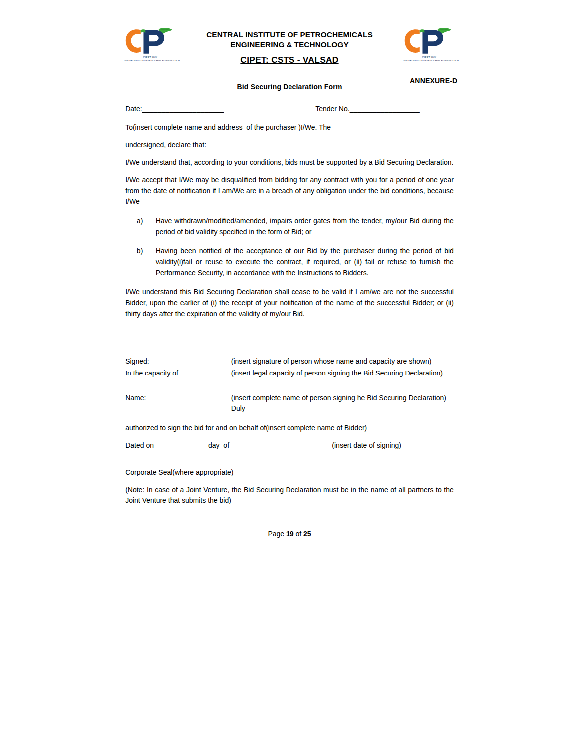CIPET सिपेट
CENTRAL INSTITUTE OF PETROCHEMICALS ENGG & TECH
CENTRAL INSTITUTE OF PETROCHEMICALS ENGINEERING & TECHNOLOGY
CIPET: CSTS - VALSAD
CIPET सिपेट
CENTRAL INSTITUTE OF PETROCHEMICALS ENGG & TECH
ANNEXURE-D
Bid Securing Declaration Form
Date:_____________________
Tender No.__________________
To(insert complete name and address of the purchaser )I/We. The
undersigned, declare that:
I/We understand that, according to your conditions, bids must be supported by a Bid Securing Declaration.
I/We accept that I/We may be disqualified from bidding for any contract with you for a period of one year from the date of notification if I am/We are in a breach of any obligation under the bid conditions, because I/We
Have withdrawn/modified/amended, impairs order gates from the tender, my/our Bid during the period of bid validity specified in the form of Bid; or
Having been notified of the acceptance of our Bid by the purchaser during the period of bid validity(i)fail or reuse to execute the contract, if required, or (ii) fail or refuse to furnish the Performance Security, in accordance with the Instructions to Bidders.
I/We understand this Bid Securing Declaration shall cease to be valid if I am/we are not the successful Bidder, upon the earlier of (i) the receipt of your notification of the name of the successful Bidder; or (ii) thirty days after the expiration of the validity of my/our Bid.
| Signed: | (insert signature of person whose name and capacity are shown) |
| In the capacity of | (insert legal capacity of person signing the Bid Securing Declaration) |
| Name: | (insert complete name of person signing he Bid Securing Declaration) Duly |
authorized to sign the bid for and on behalf of(insert complete name of Bidder)
Dated on______________day of _________________________ (insert date of signing)
Corporate Seal(where appropriate)
(Note: In case of a Joint Venture, the Bid Securing Declaration must be in the name of all partners to the Joint Venture that submits the bid)
Page 19 of 25